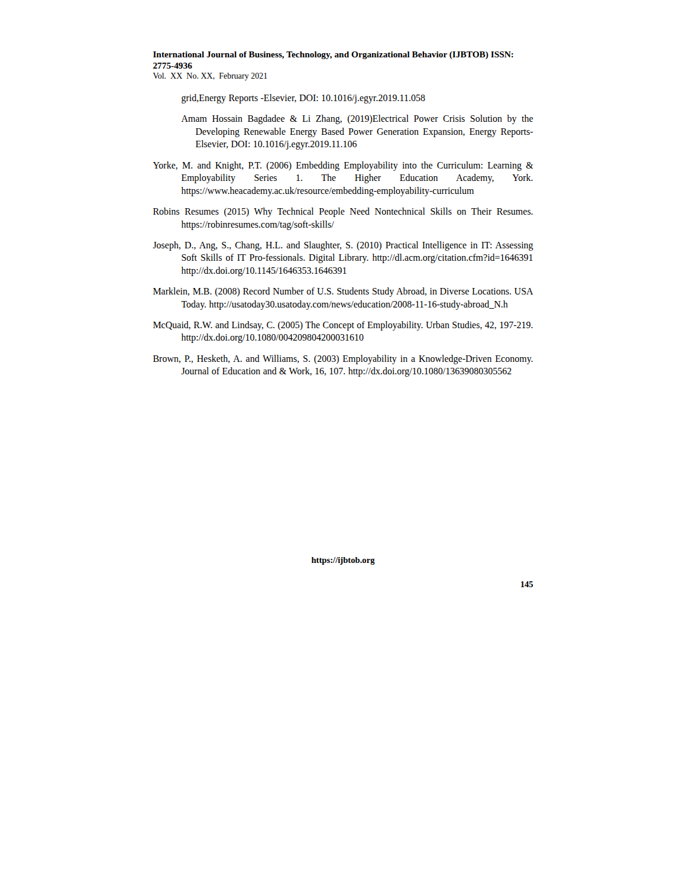International Journal of Business, Technology, and Organizational Behavior (IJBTOB) ISSN: 2775-4936
Vol. XX No. XX, February 2021
grid,Energy Reports -Elsevier, DOI: 10.1016/j.egyr.2019.11.058
Amam Hossain Bagdadee & Li Zhang, (2019)Electrical Power Crisis Solution by the Developing Renewable Energy Based Power Generation Expansion, Energy Reports- Elsevier, DOI: 10.1016/j.egyr.2019.11.106
Yorke, M. and Knight, P.T. (2006) Embedding Employability into the Curriculum: Learning & Employability Series 1. The Higher Education Academy, York. https://www.heacademy.ac.uk/resource/embedding-employability-curriculum
Robins Resumes (2015) Why Technical People Need Nontechnical Skills on Their Resumes. https://robinresumes.com/tag/soft-skills/
Joseph, D., Ang, S., Chang, H.L. and Slaughter, S. (2010) Practical Intelligence in IT: Assessing Soft Skills of IT Pro-fessionals. Digital Library. http://dl.acm.org/citation.cfm?id=1646391 http://dx.doi.org/10.1145/1646353.1646391
Marklein, M.B. (2008) Record Number of U.S. Students Study Abroad, in Diverse Locations. USA Today. http://usatoday30.usatoday.com/news/education/2008-11-16-study-abroad_N.h
McQuaid, R.W. and Lindsay, C. (2005) The Concept of Employability. Urban Studies, 42, 197-219. http://dx.doi.org/10.1080/004209804200031610
Brown, P., Hesketh, A. and Williams, S. (2003) Employability in a Knowledge-Driven Economy. Journal of Education and & Work, 16, 107. http://dx.doi.org/10.1080/13639080305562
https://ijbtob.org
145